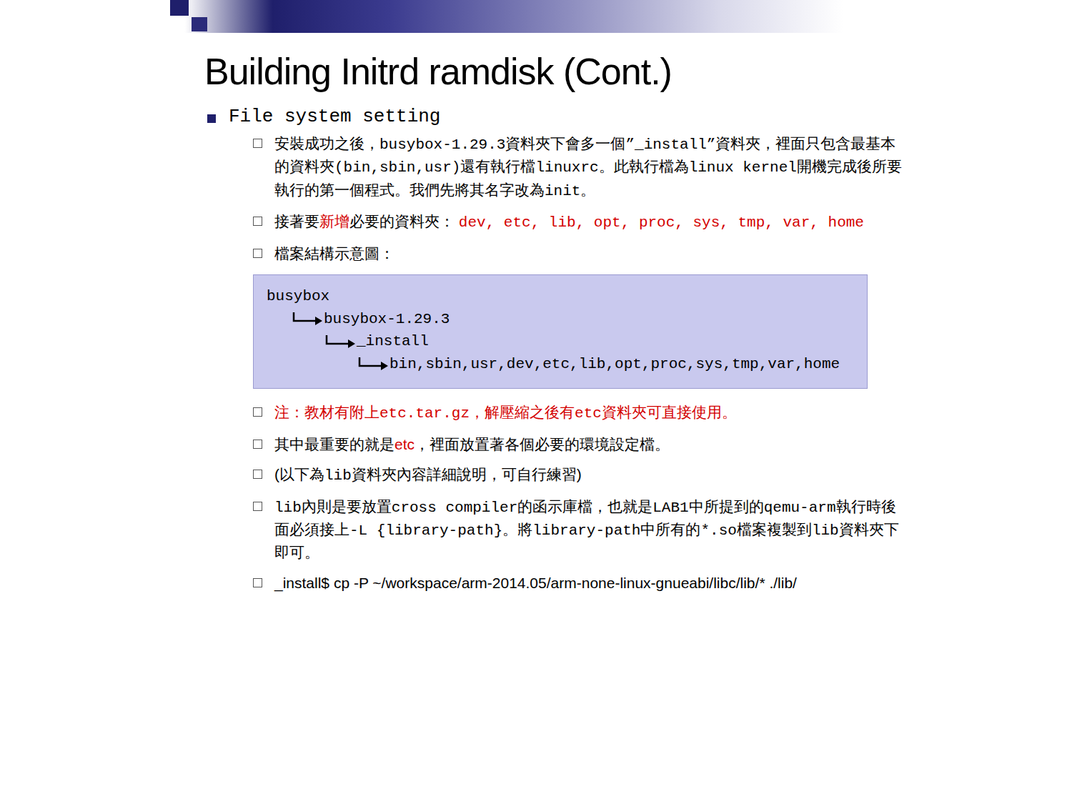Building Initrd ramdisk (Cont.)
File system setting
安裝成功之後，busybox-1.29.3資料夾下會多一個”_install”資料夾，裡面只包含最基本的資料夾(bin,sbin,usr)還有執行檔linuxrc。此執行檔為linux kernel開機完成後所要執行的第一個程式。我們先將其名字改為init。
接著要新增必要的資料夾： dev, etc, lib, opt, proc, sys, tmp, var, home
檔案結構示意圖：
busybox
busybox-1.29.3
_install
bin,sbin,usr,dev,etc,lib,opt,proc,sys,tmp,var,home
注：教材有附上etc.tar.gz，解壓縮之後有etc資料夾可直接使用。
其中最重要的就是etc，裡面放置著各個必要的環境設定檔。
(以下為lib資料夾內容詳細說明，可自行練習)
lib內則是要放置cross compiler的函示庫檔，也就是LAB1中所提到的qemu-arm執行時後面必須接上-L {library-path}。將library-path中所有的*.so檔案複製到lib資料夾下即可。
_install$ cp -P ~/workspace/arm-2014.05/arm-none-linux-gnueabi/libc/lib/* ./lib/